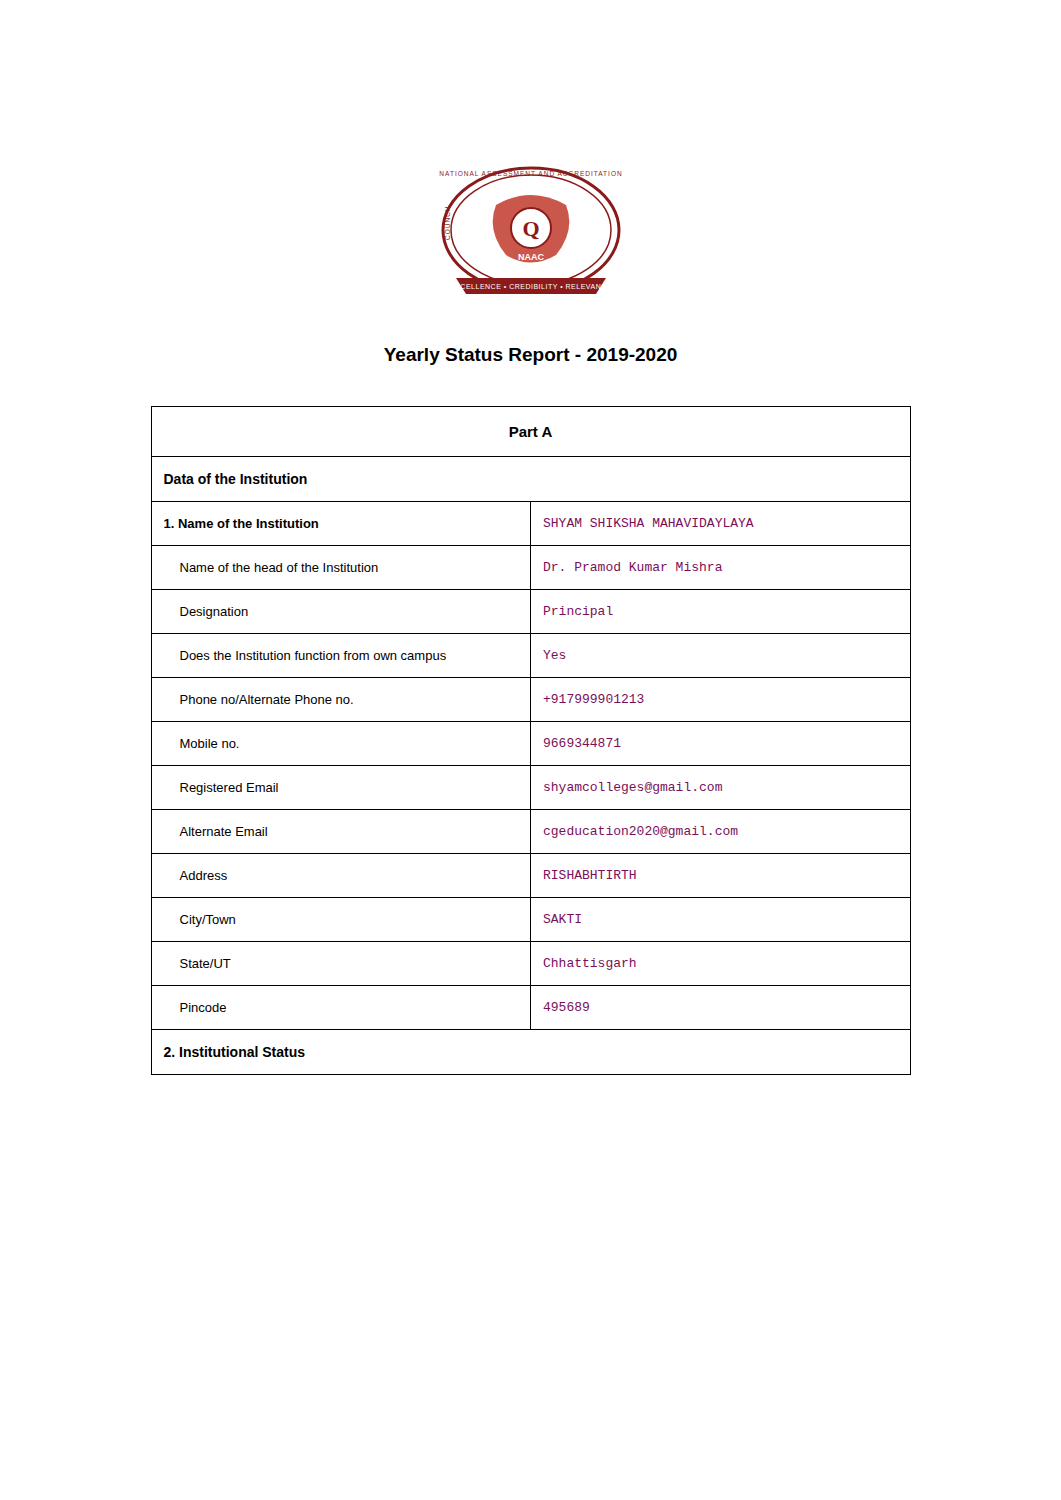Q NAAC EXCELLENCE • CREDIBILITY • RELEVANCE NATIONAL ASSESSMENT AND ACCREDITATION COUNCIL
Yearly Status Report - 2019-2020
| Part A |
| Data of the Institution |
| 1. Name of the Institution | SHYAM SHIKSHA MAHAVIDAYLAYA |
| Name of the head of the Institution | Dr. Pramod Kumar Mishra |
| Designation | Principal |
| Does the Institution function from own campus | Yes |
| Phone no/Alternate Phone no. | +917999901213 |
| Mobile no. | 9669344871 |
| Registered Email | shyamcolleges@gmail.com |
| Alternate Email | cgeducation2020@gmail.com |
| Address | RISHABHTIRTH |
| City/Town | SAKTI |
| State/UT | Chhattisgarh |
| Pincode | 495689 |
| 2. Institutional Status |